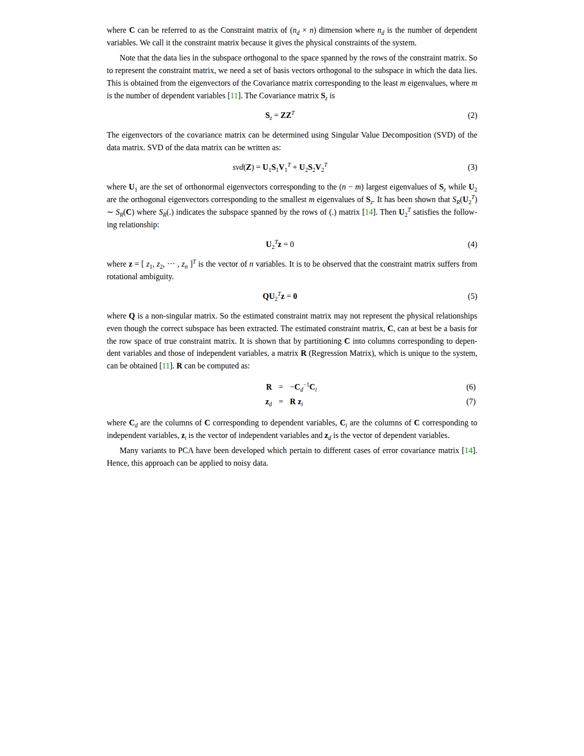where C can be referred to as the Constraint matrix of (nd × n) dimension where nd is the number of dependent variables. We call it the constraint matrix because it gives the physical constraints of the system.
Note that the data lies in the subspace orthogonal to the space spanned by the rows of the constraint matrix. So to represent the constraint matrix, we need a set of basis vectors orthogonal to the subspace in which the data lies. This is obtained from the eigenvectors of the Covariance matrix corresponding to the least m eigenvalues, where m is the number of dependent variables [11]. The Covariance matrix Sz is
Sz = ZZT
(2)
The eigenvectors of the covariance matrix can be determined using Singular Value Decomposition (SVD) of the data matrix. SVD of the data matrix can be written as:
svd(Z) = U1S1V1T + U2S2V2T
(3)
where U1 are the set of orthonormal eigenvectors corresponding to the (n − m) largest eigenvalues of Sz while U2 are the orthogonal eigenvectors corresponding to the smallest m eigenvalues of Sz. It has been shown that SR(U2T) ∼ SR(C) where SR(.) indicates the subspace spanned by the rows of (.) matrix [14]. Then U2T satisfies the following relationship:
U2Tz = 0
(4)
where z = [ z1, z2, ··· , zn ]T is the vector of n variables. It is to be observed that the constraint matrix suffers from rotational ambiguity.
QU2Tz = 0
(5)
where Q is a non-singular matrix. So the estimated constraint matrix may not represent the physical relationships even though the correct subspace has been extracted. The estimated constraint matrix, C, can at best be a basis for the row space of true constraint matrix. It is shown that by partitioning C into columns corresponding to dependent variables and those of independent variables, a matrix R (Regression Matrix), which is unique to the system, can be obtained [11]. R can be computed as:
| R | = | − C d −1 C i | (6) |
| z d | = | R z i | (7) |
where Cd are the columns of C corresponding to dependent variables, Ci are the columns of C corresponding to independent variables, zi is the vector of independent variables and zd is the vector of dependent variables.
Many variants to PCA have been developed which pertain to different cases of error covariance matrix [14]. Hence, this approach can be applied to noisy data.